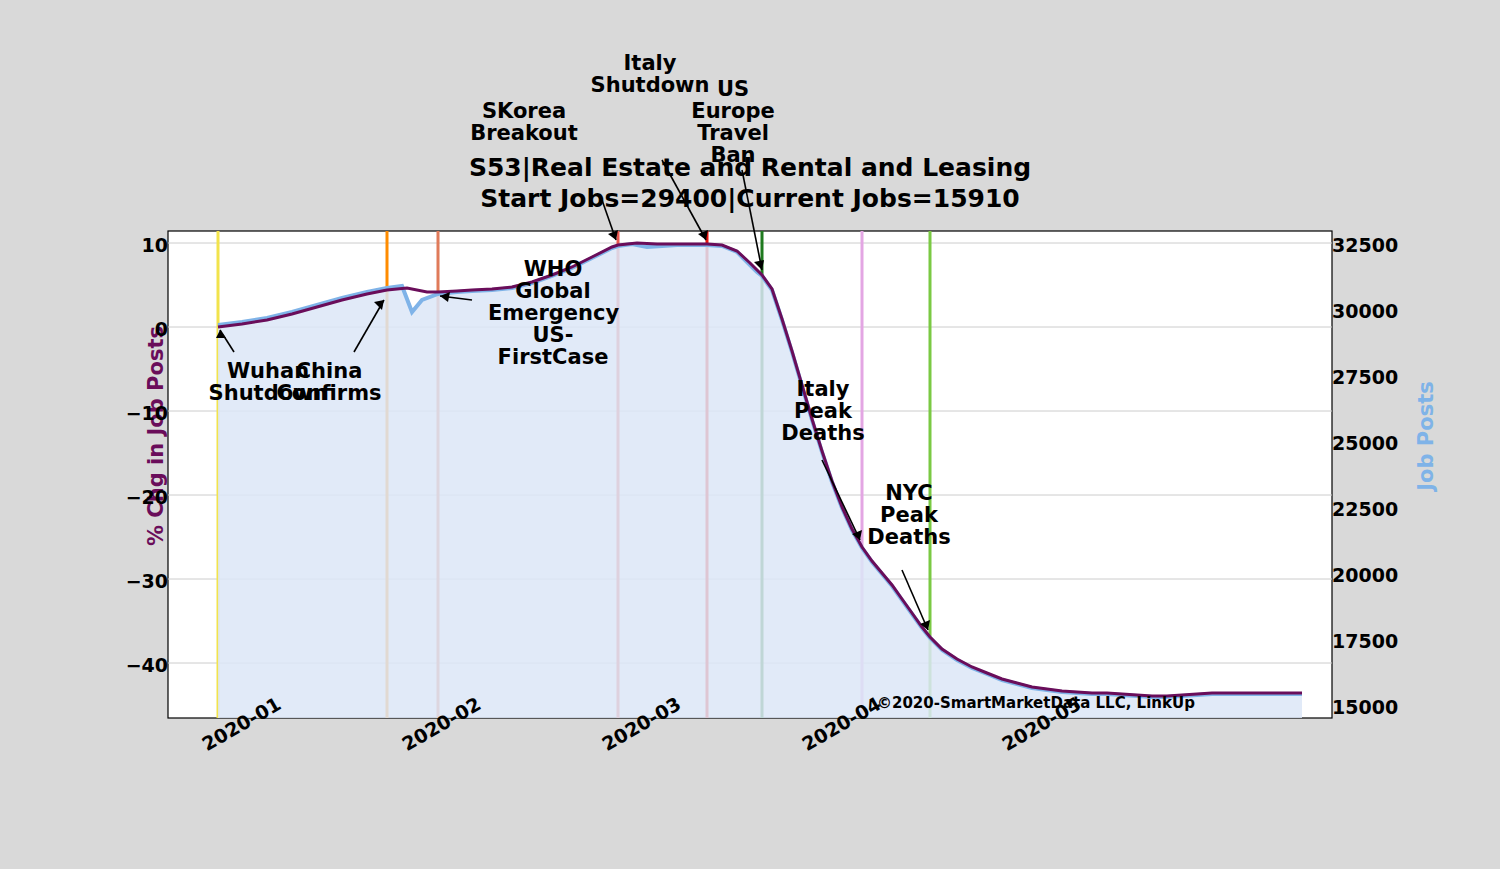Italy Shutdown
US Europe Travel Ban
SKorea Breakout
WHO Global Emergency US-FirstCase
Wuhan Shutdown
China Confirms
Italy Peak Deaths
NYC Peak Deaths
S53|Real Estate and Rental and Leasing
Start Jobs=29400|Current Jobs=15910
% Chg in Job Posts
Job Posts
10
0
−10
−20
−30
−40
32500
30000
27500
25000
22500
20000
17500
15000
2020-01
2020-02
2020-03
2020-04
2020-05
©2020-SmartMarketData LLC, LinkUp